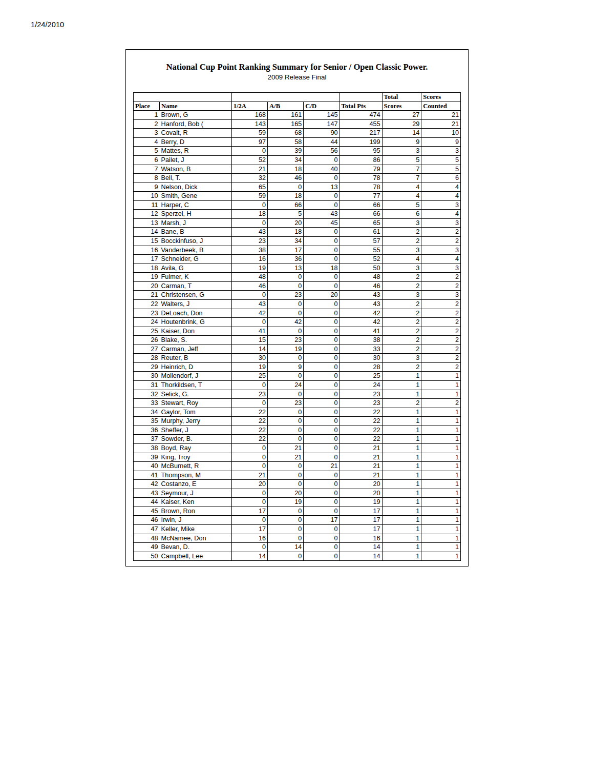1/24/2010
National Cup Point Ranking Summary for Senior / Open Classic Power.
2009 Release Final
| | | | Total | Scores |
| --- | --- | --- | --- | --- |
| Place | Name | 1/2A | A/B | C/D | Total Pts | Scores | Counted |
| 1 | Brown, G | 168 | 161 | 145 | 474 | 27 | 21 |
| 2 | Hanford, Bob ( | 143 | 165 | 147 | 455 | 29 | 21 |
| 3 | Covalt, R | 59 | 68 | 90 | 217 | 14 | 10 |
| 4 | Berry, D | 97 | 58 | 44 | 199 | 9 | 9 |
| 5 | Mattes, R | 0 | 39 | 56 | 95 | 3 | 3 |
| 6 | Pailet, J | 52 | 34 | 0 | 86 | 5 | 5 |
| 7 | Watson, B | 21 | 18 | 40 | 79 | 7 | 5 |
| 8 | Bell, T. | 32 | 46 | 0 | 78 | 7 | 6 |
| 9 | Nelson, Dick | 65 | 0 | 13 | 78 | 4 | 4 |
| 10 | Smith, Gene | 59 | 18 | 0 | 77 | 4 | 4 |
| 11 | Harper, C | 0 | 66 | 0 | 66 | 5 | 3 |
| 12 | Sperzel, H | 18 | 5 | 43 | 66 | 6 | 4 |
| 13 | Marsh, J | 0 | 20 | 45 | 65 | 3 | 3 |
| 14 | Bane, B | 43 | 18 | 0 | 61 | 2 | 2 |
| 15 | Bocckinfuso, J | 23 | 34 | 0 | 57 | 2 | 2 |
| 16 | Vanderbeek, B | 38 | 17 | 0 | 55 | 3 | 3 |
| 17 | Schneider, G | 16 | 36 | 0 | 52 | 4 | 4 |
| 18 | Avila, G | 19 | 13 | 18 | 50 | 3 | 3 |
| 19 | Fulmer, K | 48 | 0 | 0 | 48 | 2 | 2 |
| 20 | Carman, T | 46 | 0 | 0 | 46 | 2 | 2 |
| 21 | Christensen, G | 0 | 23 | 20 | 43 | 3 | 3 |
| 22 | Walters, J | 43 | 0 | 0 | 43 | 2 | 2 |
| 23 | DeLoach, Don | 42 | 0 | 0 | 42 | 2 | 2 |
| 24 | Houtenbrink, G | 0 | 42 | 0 | 42 | 2 | 2 |
| 25 | Kaiser, Don | 41 | 0 | 0 | 41 | 2 | 2 |
| 26 | Blake, S. | 15 | 23 | 0 | 38 | 2 | 2 |
| 27 | Carman, Jeff | 14 | 19 | 0 | 33 | 2 | 2 |
| 28 | Reuter, B | 30 | 0 | 0 | 30 | 3 | 2 |
| 29 | Heinrich, D | 19 | 9 | 0 | 28 | 2 | 2 |
| 30 | Mollendorf, J | 25 | 0 | 0 | 25 | 1 | 1 |
| 31 | Thorkildsen, T | 0 | 24 | 0 | 24 | 1 | 1 |
| 32 | Selick, G. | 23 | 0 | 0 | 23 | 1 | 1 |
| 33 | Stewart, Roy | 0 | 23 | 0 | 23 | 2 | 2 |
| 34 | Gaylor, Tom | 22 | 0 | 0 | 22 | 1 | 1 |
| 35 | Murphy, Jerry | 22 | 0 | 0 | 22 | 1 | 1 |
| 36 | Sheffer, J | 22 | 0 | 0 | 22 | 1 | 1 |
| 37 | Sowder, B. | 22 | 0 | 0 | 22 | 1 | 1 |
| 38 | Boyd, Ray | 0 | 21 | 0 | 21 | 1 | 1 |
| 39 | King, Troy | 0 | 21 | 0 | 21 | 1 | 1 |
| 40 | McBurnett, R | 0 | 0 | 21 | 21 | 1 | 1 |
| 41 | Thompson, M | 21 | 0 | 0 | 21 | 1 | 1 |
| 42 | Costanzo, E | 20 | 0 | 0 | 20 | 1 | 1 |
| 43 | Seymour, J | 0 | 20 | 0 | 20 | 1 | 1 |
| 44 | Kaiser, Ken | 0 | 19 | 0 | 19 | 1 | 1 |
| 45 | Brown, Ron | 17 | 0 | 0 | 17 | 1 | 1 |
| 46 | Irwin, J | 0 | 0 | 17 | 17 | 1 | 1 |
| 47 | Keller, Mike | 17 | 0 | 0 | 17 | 1 | 1 |
| 48 | McNamee, Don | 16 | 0 | 0 | 16 | 1 | 1 |
| 49 | Bevan, D. | 0 | 14 | 0 | 14 | 1 | 1 |
| 50 | Campbell, Lee | 14 | 0 | 0 | 14 | 1 | 1 |